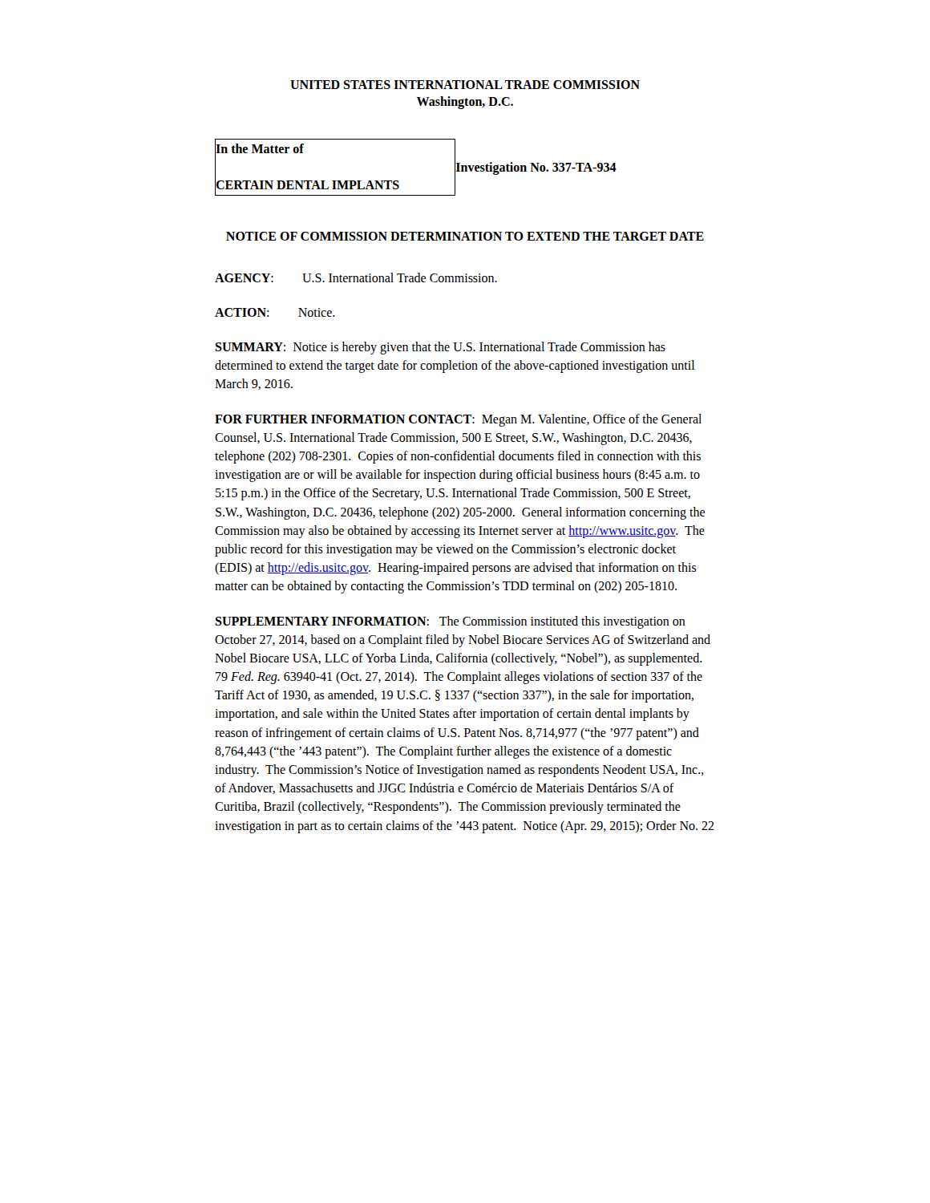UNITED STATES INTERNATIONAL TRADE COMMISSION
Washington, D.C.
| In the Matter of CERTAIN DENTAL IMPLANTS | Investigation No. 337-TA-934 |
NOTICE OF COMMISSION DETERMINATION TO EXTEND THE TARGET DATE
AGENCY: U.S. International Trade Commission.
ACTION: Notice.
SUMMARY: Notice is hereby given that the U.S. International Trade Commission has determined to extend the target date for completion of the above-captioned investigation until March 9, 2016.
FOR FURTHER INFORMATION CONTACT: Megan M. Valentine, Office of the General Counsel, U.S. International Trade Commission, 500 E Street, S.W., Washington, D.C. 20436, telephone (202) 708-2301. Copies of non-confidential documents filed in connection with this investigation are or will be available for inspection during official business hours (8:45 a.m. to 5:15 p.m.) in the Office of the Secretary, U.S. International Trade Commission, 500 E Street, S.W., Washington, D.C. 20436, telephone (202) 205-2000. General information concerning the Commission may also be obtained by accessing its Internet server at http://www.usitc.gov. The public record for this investigation may be viewed on the Commission’s electronic docket (EDIS) at http://edis.usitc.gov. Hearing-impaired persons are advised that information on this matter can be obtained by contacting the Commission’s TDD terminal on (202) 205-1810.
SUPPLEMENTARY INFORMATION: The Commission instituted this investigation on October 27, 2014, based on a Complaint filed by Nobel Biocare Services AG of Switzerland and Nobel Biocare USA, LLC of Yorba Linda, California (collectively, “Nobel”), as supplemented. 79 Fed. Reg. 63940-41 (Oct. 27, 2014). The Complaint alleges violations of section 337 of the Tariff Act of 1930, as amended, 19 U.S.C. § 1337 (“section 337”), in the sale for importation, importation, and sale within the United States after importation of certain dental implants by reason of infringement of certain claims of U.S. Patent Nos. 8,714,977 (“the ’977 patent”) and 8,764,443 (“the ’443 patent”). The Complaint further alleges the existence of a domestic industry. The Commission’s Notice of Investigation named as respondents Neodent USA, Inc., of Andover, Massachusetts and JJGC Indústria e Comércio de Materiais Dentários S/A of Curitiba, Brazil (collectively, “Respondents”). The Commission previously terminated the investigation in part as to certain claims of the ’443 patent. Notice (Apr. 29, 2015); Order No. 22